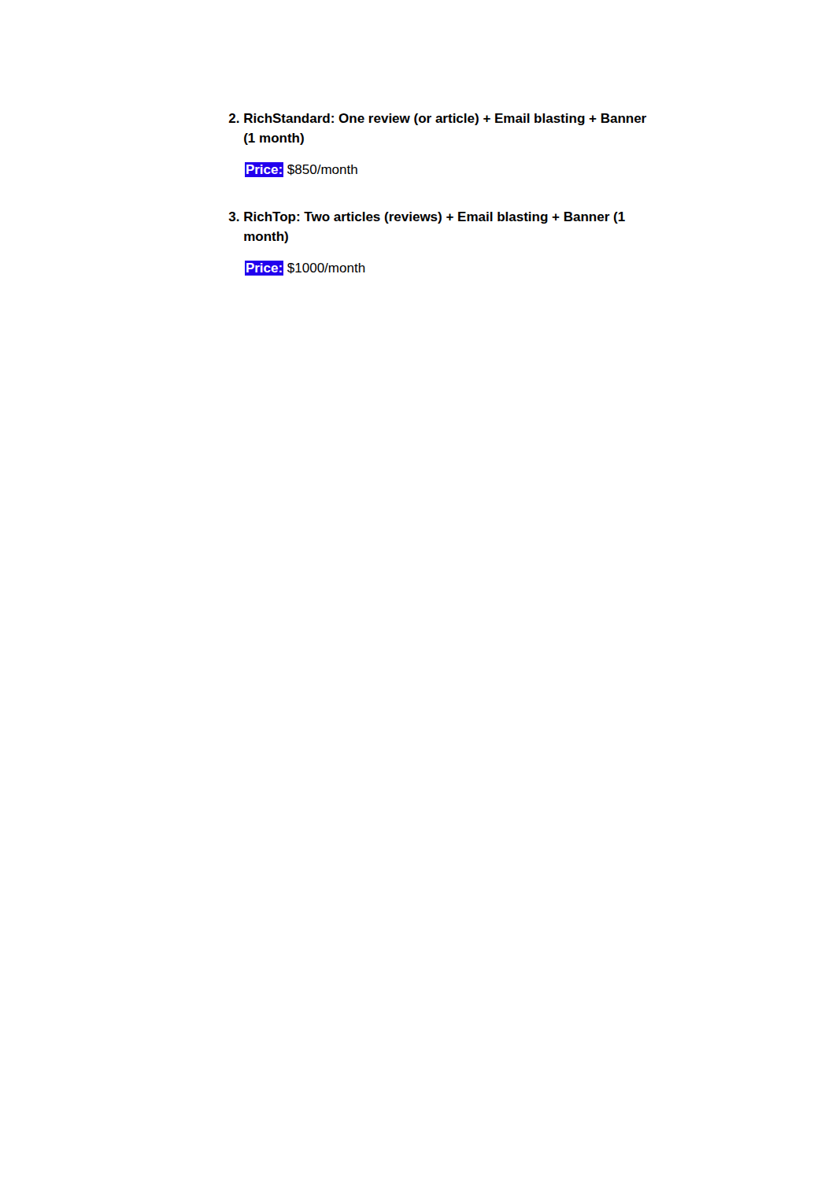RichStandard: One review (or article) + Email blasting + Banner (1 month)
Price: $850/month
RichTop: Two articles (reviews) + Email blasting + Banner (1 month)
Price: $1000/month